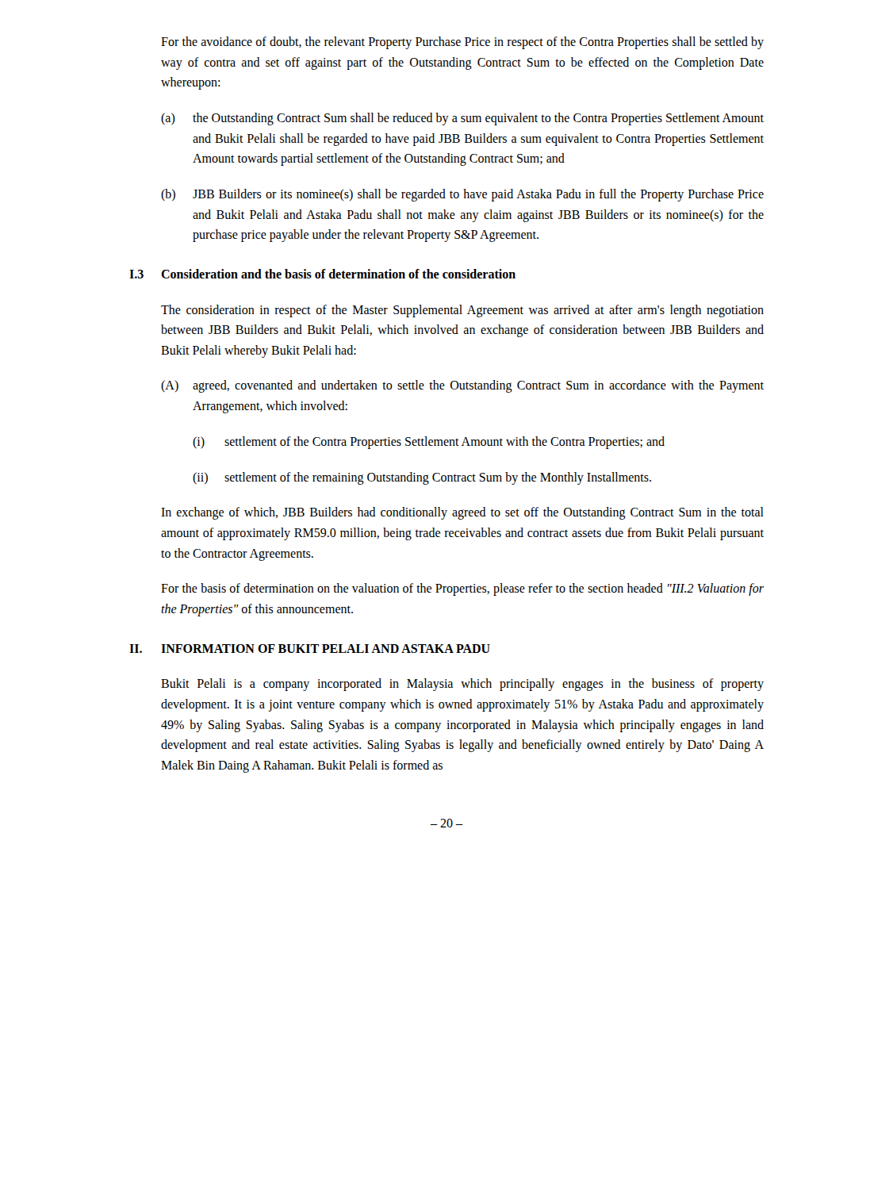For the avoidance of doubt, the relevant Property Purchase Price in respect of the Contra Properties shall be settled by way of contra and set off against part of the Outstanding Contract Sum to be effected on the Completion Date whereupon:
(a) the Outstanding Contract Sum shall be reduced by a sum equivalent to the Contra Properties Settlement Amount and Bukit Pelali shall be regarded to have paid JBB Builders a sum equivalent to Contra Properties Settlement Amount towards partial settlement of the Outstanding Contract Sum; and
(b) JBB Builders or its nominee(s) shall be regarded to have paid Astaka Padu in full the Property Purchase Price and Bukit Pelali and Astaka Padu shall not make any claim against JBB Builders or its nominee(s) for the purchase price payable under the relevant Property S&P Agreement.
I.3 Consideration and the basis of determination of the consideration
The consideration in respect of the Master Supplemental Agreement was arrived at after arm's length negotiation between JBB Builders and Bukit Pelali, which involved an exchange of consideration between JBB Builders and Bukit Pelali whereby Bukit Pelali had:
(A) agreed, covenanted and undertaken to settle the Outstanding Contract Sum in accordance with the Payment Arrangement, which involved:
(i) settlement of the Contra Properties Settlement Amount with the Contra Properties; and
(ii) settlement of the remaining Outstanding Contract Sum by the Monthly Installments.
In exchange of which, JBB Builders had conditionally agreed to set off the Outstanding Contract Sum in the total amount of approximately RM59.0 million, being trade receivables and contract assets due from Bukit Pelali pursuant to the Contractor Agreements.
For the basis of determination on the valuation of the Properties, please refer to the section headed "III.2 Valuation for the Properties" of this announcement.
II. INFORMATION OF BUKIT PELALI AND ASTAKA PADU
Bukit Pelali is a company incorporated in Malaysia which principally engages in the business of property development. It is a joint venture company which is owned approximately 51% by Astaka Padu and approximately 49% by Saling Syabas. Saling Syabas is a company incorporated in Malaysia which principally engages in land development and real estate activities. Saling Syabas is legally and beneficially owned entirely by Dato' Daing A Malek Bin Daing A Rahaman. Bukit Pelali is formed as
– 20 –